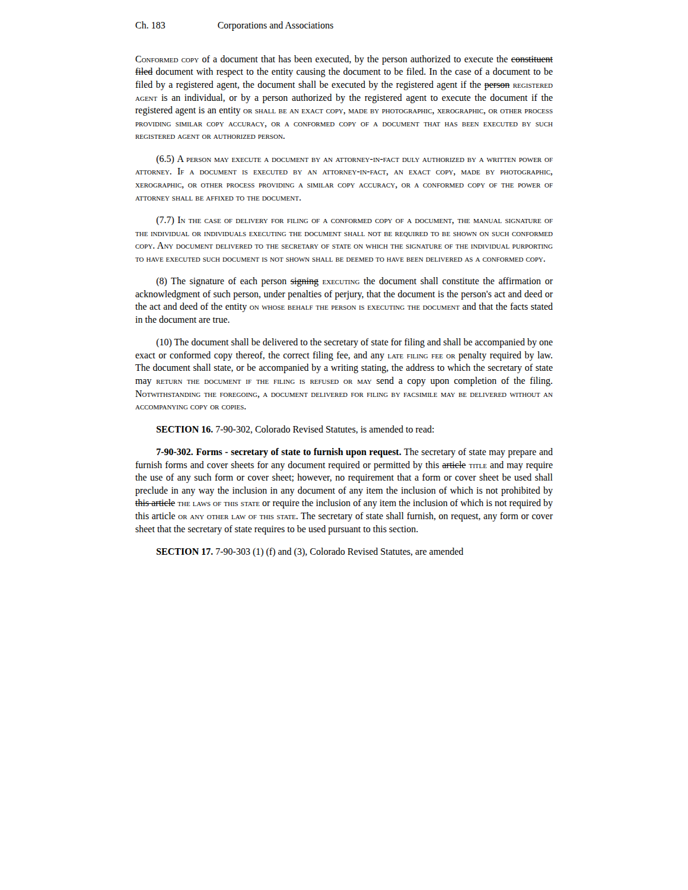Ch. 183 Corporations and Associations
Conformed copy of a document that has been executed, by the person authorized to execute the constituent filed document with respect to the entity causing the document to be filed. In the case of a document to be filed by a registered agent, the document shall be executed by the registered agent if the person registered agent is an individual, or by a person authorized by the registered agent to execute the document if the registered agent is an entity or shall be an exact copy, made by photographic, xerographic, or other process providing similar copy accuracy, or a conformed copy of a document that has been executed by such registered agent or authorized person.
(6.5) A person may execute a document by an attorney-in-fact duly authorized by a written power of attorney. If a document is executed by an attorney-in-fact, an exact copy, made by photographic, xerographic, or other process providing a similar copy accuracy, or a conformed copy of the power of attorney shall be affixed to the document.
(7.7) In the case of delivery for filing of a conformed copy of a document, the manual signature of the individual or individuals executing the document shall not be required to be shown on such conformed copy. Any document delivered to the secretary of state on which the signature of the individual purporting to have executed such document is not shown shall be deemed to have been delivered as a conformed copy.
(8) The signature of each person signing executing the document shall constitute the affirmation or acknowledgment of such person, under penalties of perjury, that the document is the person's act and deed or the act and deed of the entity on whose behalf the person is executing the document and that the facts stated in the document are true.
(10) The document shall be delivered to the secretary of state for filing and shall be accompanied by one exact or conformed copy thereof, the correct filing fee, and any late filing fee or penalty required by law. The document shall state, or be accompanied by a writing stating, the address to which the secretary of state may return the document if the filing is refused or may send a copy upon completion of the filing. Notwithstanding the foregoing, a document delivered for filing by facsimile may be delivered without an accompanying copy or copies.
SECTION 16. 7-90-302, Colorado Revised Statutes, is amended to read:
7-90-302. Forms - secretary of state to furnish upon request. The secretary of state may prepare and furnish forms and cover sheets for any document required or permitted by this article title and may require the use of any such form or cover sheet; however, no requirement that a form or cover sheet be used shall preclude in any way the inclusion in any document of any item the inclusion of which is not prohibited by this article the laws of this state or require the inclusion of any item the inclusion of which is not required by this article or any other law of this state. The secretary of state shall furnish, on request, any form or cover sheet that the secretary of state requires to be used pursuant to this section.
SECTION 17. 7-90-303 (1) (f) and (3), Colorado Revised Statutes, are amended